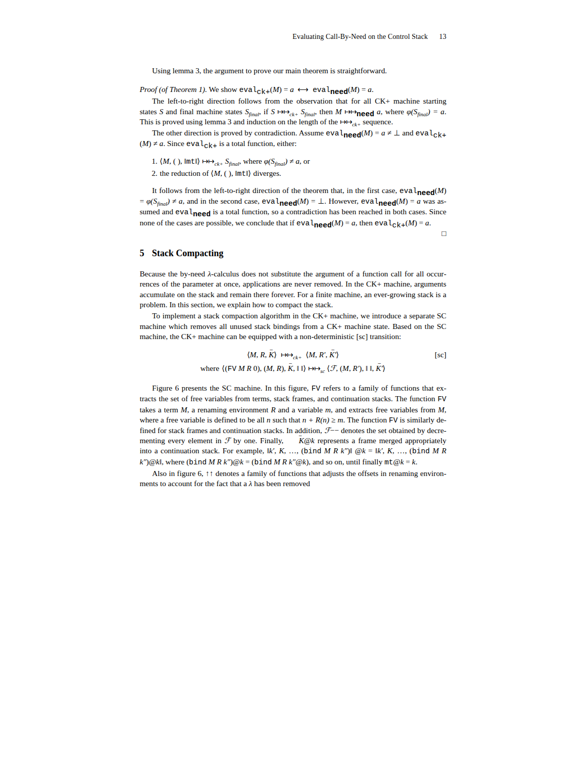Evaluating Call-By-Need on the Control Stack13
Using lemma 3, the argument to prove our main theorem is straightforward.
Proof (of Theorem 1). We show evalck+(M) = a ⟷ evalneed(M) = a.
The left-to-right direction follows from the observation that for all CK+ machine starting states S and final machine states Sfinal, if S ↦↦ck+ Sfinal, then M ↦↦need a, where φ(Sfinal) = a. This is proved using lemma 3 and induction on the length of the ↦↦ck+ sequence.
The other direction is proved by contradiction. Assume evalneed(M) = a ≠ ⊥ and evalck+(M) ≠ a. Since evalck+ is a total function, either:
⟨M, ( ), ‖mt‖⟩ ↦↦ck+ Sfinal, where φ(Sfinal) ≠ a, or
the reduction of ⟨M, ( ), ‖mt‖⟩ diverges.
It follows from the left-to-right direction of the theorem that, in the first case, evalneed(M) = φ(Sfinal) ≠ a, and in the second case, evalneed(M) = ⊥. However, evalneed(M) = a was assumed and evalneed is a total function, so a contradiction has been reached in both cases. Since none of the cases are possible, we conclude that if evalneed(M) = a, then evalck+(M) = a. □
5 Stack Compacting
Because the by-need λ-calculus does not substitute the argument of a function call for all occurrences of the parameter at once, applications are never removed. In the CK+ machine, arguments accumulate on the stack and remain there forever. For a finite machine, an ever-growing stack is a problem. In this section, we explain how to compact the stack.
To implement a stack compaction algorithm in the CK+ machine, we introduce a separate SC machine which removes all unused stack bindings from a CK+ machine state. Based on the SC machine, the CK+ machine can be equipped with a non-deterministic [sc] transition:
⟨M, R, K⟩ ↦↦ck+ ⟨M, R′, K′⟩ [sc]
where⟨(FV M R 0), (M, R), K, ‖ ‖⟩ ↦↦sc ⟨ℱ, (M, R′), ‖ ‖, K′⟩
Figure 6 presents the SC machine. In this figure, FV refers to a family of functions that extracts the set of free variables from terms, stack frames, and continuation stacks. The function FV takes a term M, a renaming environment R and a variable m, and extracts free variables from M, where a free variable is defined to be all n such that n + R(n) ≥ m. The function FV is similarly defined for stack frames and continuation stacks. In addition, ℱ−− denotes the set obtained by decrementing every element in ℱ by one. Finally, K@k represents a frame merged appropriately into a continuation stack. For example, ‖k′, K, …, (bind M R k″)‖ @k = ‖k′, K, …, (bind M R k″)@k‖, where (bind M R k″)@k = (bind M R k″@k), and so on, until finally mt@k = k.
Also in figure 6, ↑↑ denotes a family of functions that adjusts the offsets in renaming environments to account for the fact that a λ has been removed